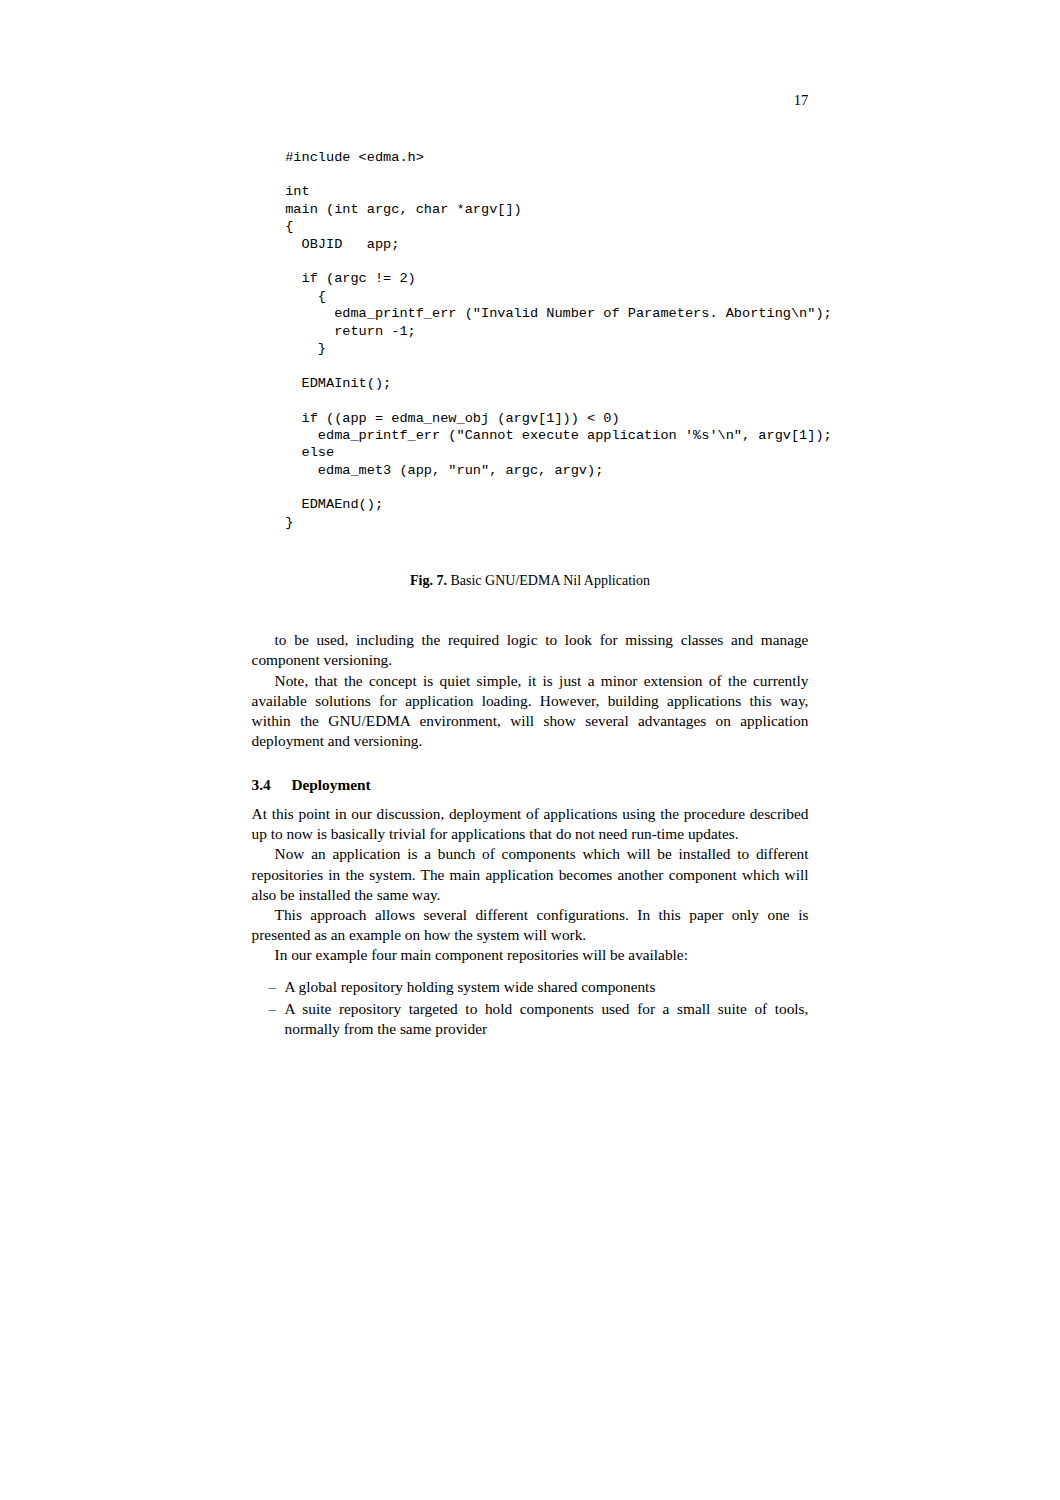17
#include <edma.h>

int
main (int argc, char *argv[])
{
  OBJID   app;

  if (argc != 2)
    {
      edma_printf_err ("Invalid Number of Parameters. Aborting\n");
      return -1;
    }

  EDMAInit();

  if ((app = edma_new_obj (argv[1])) < 0)
    edma_printf_err ("Cannot execute application '%s'\n", argv[1]);
  else
    edma_met3 (app, "run", argc, argv);

  EDMAEnd();
}
Fig. 7. Basic GNU/EDMA Nil Application
to be used, including the required logic to look for missing classes and manage component versioning.
Note, that the concept is quiet simple, it is just a minor extension of the currently available solutions for application loading. However, building applications this way, within the GNU/EDMA environment, will show several advantages on application deployment and versioning.
3.4 Deployment
At this point in our discussion, deployment of applications using the procedure described up to now is basically trivial for applications that do not need run-time updates.
Now an application is a bunch of components which will be installed to different repositories in the system. The main application becomes another component which will also be installed the same way.
This approach allows several different configurations. In this paper only one is presented as an example on how the system will work.
In our example four main component repositories will be available:
A global repository holding system wide shared components
A suite repository targeted to hold components used for a small suite of tools, normally from the same provider